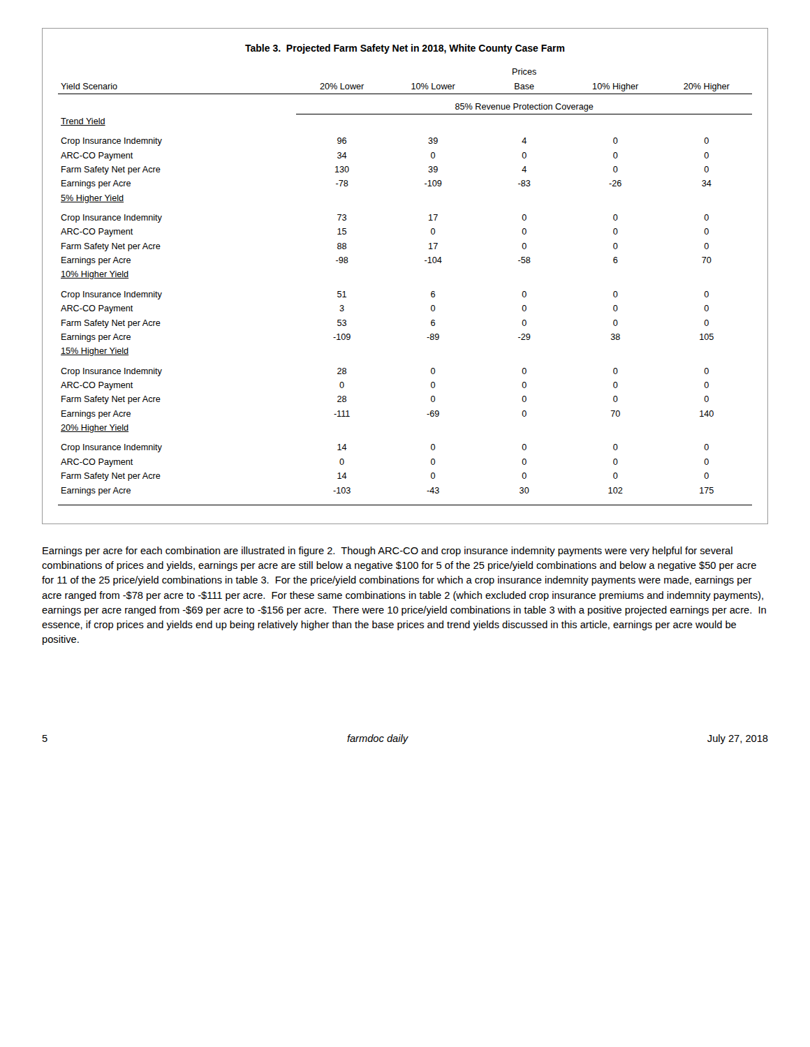Table 3. Projected Farm Safety Net in 2018, White County Case Farm
| | Prices |
| Yield Scenario | 20% Lower | 10% Lower | Base | 10% Higher | 20% Higher |
| | 85% Revenue Protection Coverage |
| Trend Yield | |
| Crop Insurance Indemnity | 96 | 39 | 4 | 0 | 0 |
| ARC-CO Payment | 34 | 0 | 0 | 0 | 0 |
| Farm Safety Net per Acre | 130 | 39 | 4 | 0 | 0 |
| Earnings per Acre | -78 | -109 | -83 | -26 | 34 |
| 5% Higher Yield | |
| Crop Insurance Indemnity | 73 | 17 | 0 | 0 | 0 |
| ARC-CO Payment | 15 | 0 | 0 | 0 | 0 |
| Farm Safety Net per Acre | 88 | 17 | 0 | 0 | 0 |
| Earnings per Acre | -98 | -104 | -58 | 6 | 70 |
| 10% Higher Yield | |
| Crop Insurance Indemnity | 51 | 6 | 0 | 0 | 0 |
| ARC-CO Payment | 3 | 0 | 0 | 0 | 0 |
| Farm Safety Net per Acre | 53 | 6 | 0 | 0 | 0 |
| Earnings per Acre | -109 | -89 | -29 | 38 | 105 |
| 15% Higher Yield | |
| Crop Insurance Indemnity | 28 | 0 | 0 | 0 | 0 |
| ARC-CO Payment | 0 | 0 | 0 | 0 | 0 |
| Farm Safety Net per Acre | 28 | 0 | 0 | 0 | 0 |
| Earnings per Acre | -111 | -69 | 0 | 70 | 140 |
| 20% Higher Yield | |
| Crop Insurance Indemnity | 14 | 0 | 0 | 0 | 0 |
| ARC-CO Payment | 0 | 0 | 0 | 0 | 0 |
| Farm Safety Net per Acre | 14 | 0 | 0 | 0 | 0 |
| Earnings per Acre | -103 | -43 | 30 | 102 | 175 |
Earnings per acre for each combination are illustrated in figure 2. Though ARC-CO and crop insurance indemnity payments were very helpful for several combinations of prices and yields, earnings per acre are still below a negative $100 for 5 of the 25 price/yield combinations and below a negative $50 per acre for 11 of the 25 price/yield combinations in table 3. For the price/yield combinations for which a crop insurance indemnity payments were made, earnings per acre ranged from -$78 per acre to -$111 per acre. For these same combinations in table 2 (which excluded crop insurance premiums and indemnity payments), earnings per acre ranged from -$69 per acre to -$156 per acre. There were 10 price/yield combinations in table 3 with a positive projected earnings per acre. In essence, if crop prices and yields end up being relatively higher than the base prices and trend yields discussed in this article, earnings per acre would be positive.
5
farmdoc daily
July 27, 2018